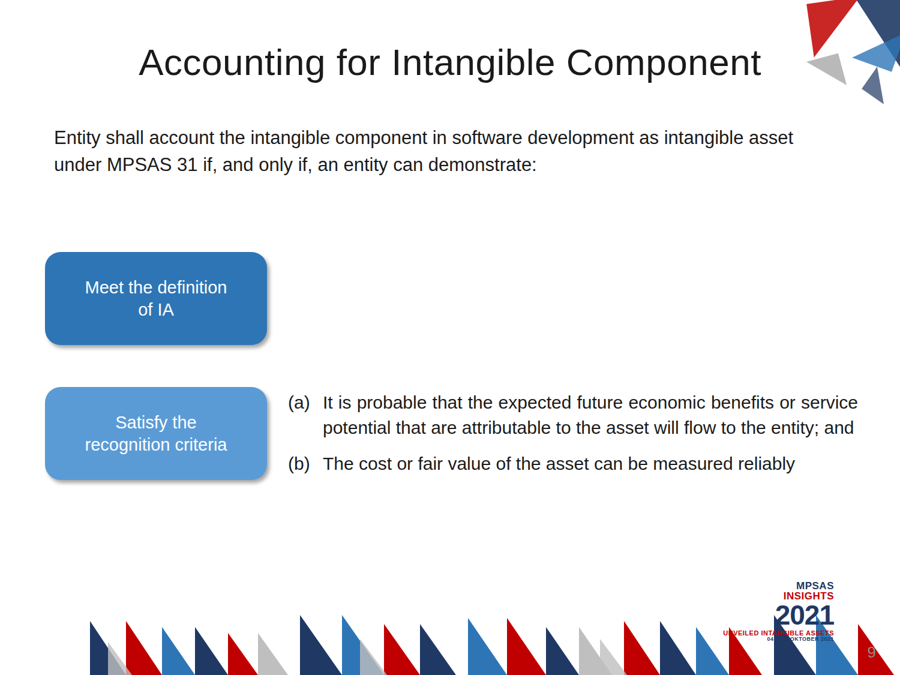Accounting for Intangible Component
Entity shall account the intangible component in software development as intangible asset under MPSAS 31 if, and only if, an entity can demonstrate:
Meet the definition
of IA
Satisfy the
recognition criteria
(a) It is probable that the expected future economic benefits or service potential that are attributable to the asset will flow to the entity; and
(b) The cost or fair value of the asset can be measured reliably
MPSAS
INSIGHTS
2021
UNVEILED INTANGIBLE ASSETS
04 & 05 OKTOBER 2021
9